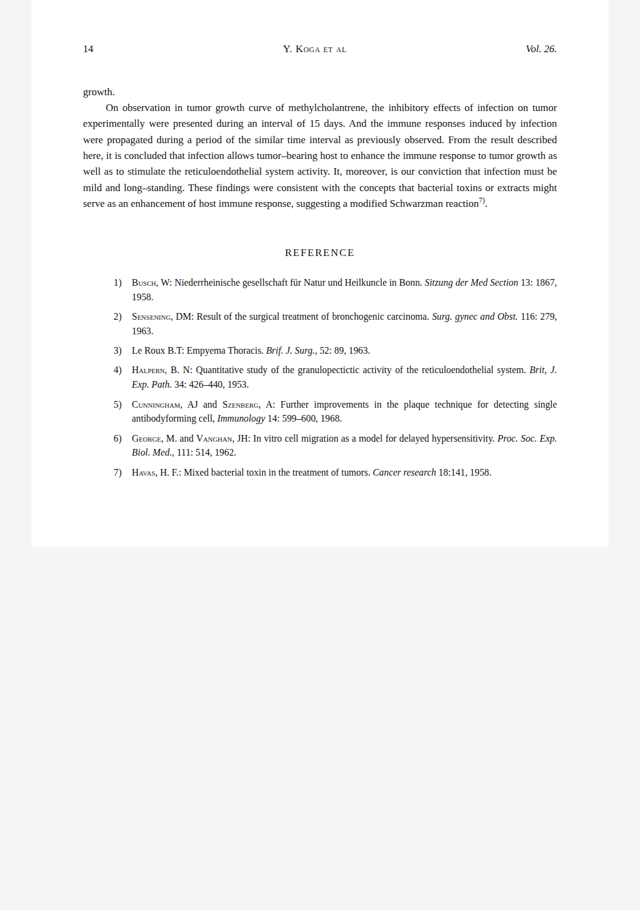14
Y. Koga et al
Vol. 26.
growth.
On observation in tumor growth curve of methylcholantrene, the inhibitory effects of infection on tumor experimentally were presented during an interval of 15 days. And the immune responses induced by infection were propagated during a period of the similar time interval as previously observed. From the result described here, it is concluded that infection allows tumor–bearing host to enhance the immune response to tumor growth as well as to stimulate the reticuloendothelial system activity. It, moreover, is our conviction that infection must be mild and long–standing. These findings were consistent with the concepts that bacterial toxins or extracts might serve as an enhancement of host immune response, suggesting a modified Schwarzman reaction7).
REFERENCE
Busch, W: Niederrheinische gesellschaft für Natur und Heilkuncle in Bonn. Sitzung der Med Section 13: 1867, 1958.
Sensening, DM: Result of the surgical treatment of bronchogenic carcinoma. Surg. gynec and Obst. 116: 279, 1963.
Le Roux B.T: Empyema Thoracis. Brif. J. Surg., 52: 89, 1963.
Halpern, B. N: Quantitative study of the granulopectictic activity of the reticuloendothelial system. Brit, J. Exp. Path. 34: 426–440, 1953.
Cunningham, AJ and Szenberg, A: Further improvements in the plaque technique for detecting single antibodyforming cell, Immunology 14: 599–600, 1968.
George, M. and Vanghan, JH: In vitro cell migration as a model for delayed hypersensitivity. Proc. Soc. Exp. Biol. Med., 111: 514, 1962.
Havas, H. F.: Mixed bacterial toxin in the treatment of tumors. Cancer research 18:⁣141, 1958.